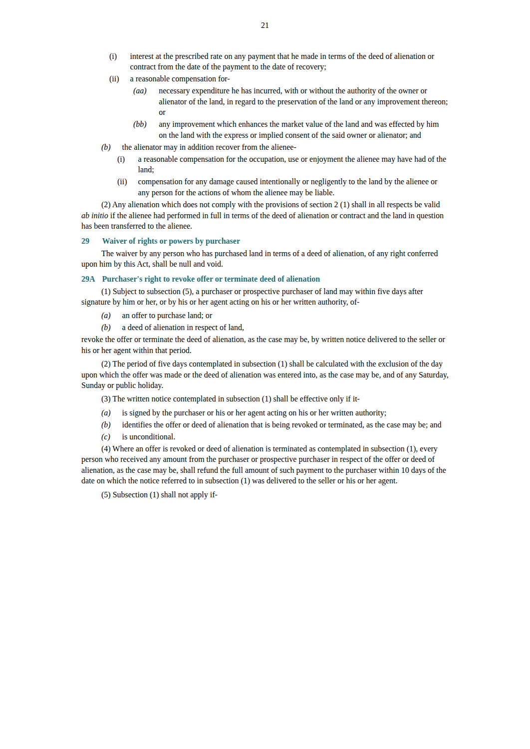21
(i) interest at the prescribed rate on any payment that he made in terms of the deed of alienation or contract from the date of the payment to the date of recovery;
(ii) a reasonable compensation for-
(aa) necessary expenditure he has incurred, with or without the authority of the owner or alienator of the land, in regard to the preservation of the land or any improvement thereon; or
(bb) any improvement which enhances the market value of the land and was effected by him on the land with the express or implied consent of the said owner or alienator; and
(b) the alienator may in addition recover from the alienee-
(i) a reasonable compensation for the occupation, use or enjoyment the alienee may have had of the land;
(ii) compensation for any damage caused intentionally or negligently to the land by the alienee or any person for the actions of whom the alienee may be liable.
(2) Any alienation which does not comply with the provisions of section 2 (1) shall in all respects be valid ab initio if the alienee had performed in full in terms of the deed of alienation or contract and the land in question has been transferred to the alienee.
29 Waiver of rights or powers by purchaser
The waiver by any person who has purchased land in terms of a deed of alienation, of any right conferred upon him by this Act, shall be null and void.
29APurchaser's right to revoke offer or terminate deed of alienation
(1) Subject to subsection (5), a purchaser or prospective purchaser of land may within five days after signature by him or her, or by his or her agent acting on his or her written authority, of-
(a) an offer to purchase land; or
(b) a deed of alienation in respect of land,
revoke the offer or terminate the deed of alienation, as the case may be, by written notice delivered to the seller or his or her agent within that period.
(2) The period of five days contemplated in subsection (1) shall be calculated with the exclusion of the day upon which the offer was made or the deed of alienation was entered into, as the case may be, and of any Saturday, Sunday or public holiday.
(3) The written notice contemplated in subsection (1) shall be effective only if it-
(a) is signed by the purchaser or his or her agent acting on his or her written authority;
(b) identifies the offer or deed of alienation that is being revoked or terminated, as the case may be; and
(c) is unconditional.
(4) Where an offer is revoked or deed of alienation is terminated as contemplated in subsection (1), every person who received any amount from the purchaser or prospective purchaser in respect of the offer or deed of alienation, as the case may be, shall refund the full amount of such payment to the purchaser within 10 days of the date on which the notice referred to in subsection (1) was delivered to the seller or his or her agent.
(5) Subsection (1) shall not apply if-